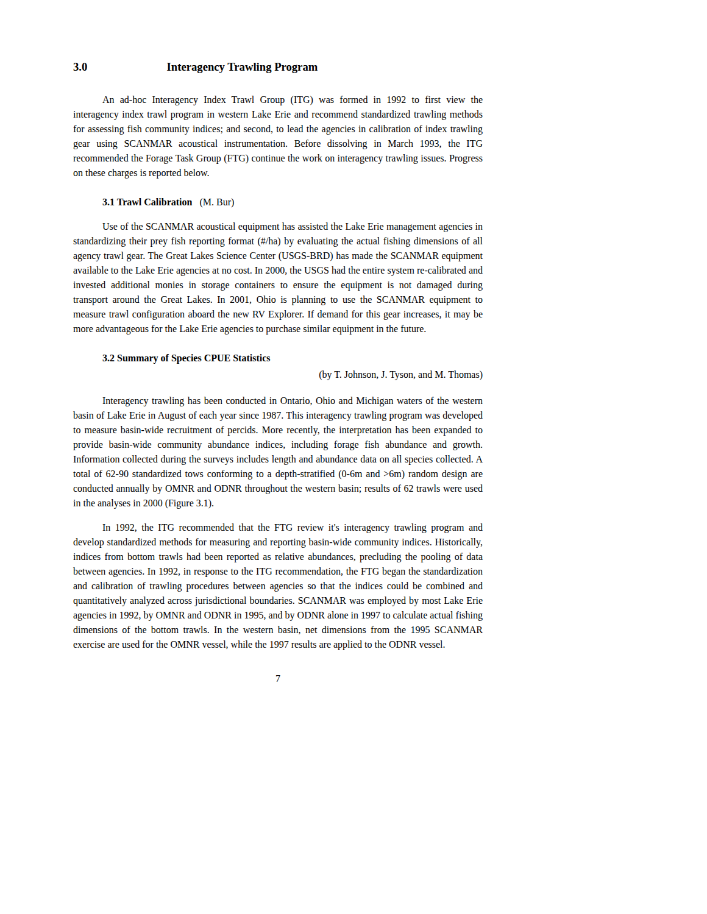3.0 Interagency Trawling Program
An ad-hoc Interagency Index Trawl Group (ITG) was formed in 1992 to first view the interagency index trawl program in western Lake Erie and recommend standardized trawling methods for assessing fish community indices; and second, to lead the agencies in calibration of index trawling gear using SCANMAR acoustical instrumentation. Before dissolving in March 1993, the ITG recommended the Forage Task Group (FTG) continue the work on interagency trawling issues. Progress on these charges is reported below.
3.1 Trawl Calibration (M. Bur)
Use of the SCANMAR acoustical equipment has assisted the Lake Erie management agencies in standardizing their prey fish reporting format (#/ha) by evaluating the actual fishing dimensions of all agency trawl gear. The Great Lakes Science Center (USGS-BRD) has made the SCANMAR equipment available to the Lake Erie agencies at no cost. In 2000, the USGS had the entire system re-calibrated and invested additional monies in storage containers to ensure the equipment is not damaged during transport around the Great Lakes. In 2001, Ohio is planning to use the SCANMAR equipment to measure trawl configuration aboard the new RV Explorer. If demand for this gear increases, it may be more advantageous for the Lake Erie agencies to purchase similar equipment in the future.
3.2 Summary of Species CPUE Statistics
(by T. Johnson, J. Tyson, and M. Thomas)
Interagency trawling has been conducted in Ontario, Ohio and Michigan waters of the western basin of Lake Erie in August of each year since 1987. This interagency trawling program was developed to measure basin-wide recruitment of percids. More recently, the interpretation has been expanded to provide basin-wide community abundance indices, including forage fish abundance and growth. Information collected during the surveys includes length and abundance data on all species collected. A total of 62-90 standardized tows conforming to a depth-stratified (0-6m and >6m) random design are conducted annually by OMNR and ODNR throughout the western basin; results of 62 trawls were used in the analyses in 2000 (Figure 3.1).
In 1992, the ITG recommended that the FTG review it's interagency trawling program and develop standardized methods for measuring and reporting basin-wide community indices. Historically, indices from bottom trawls had been reported as relative abundances, precluding the pooling of data between agencies. In 1992, in response to the ITG recommendation, the FTG began the standardization and calibration of trawling procedures between agencies so that the indices could be combined and quantitatively analyzed across jurisdictional boundaries. SCANMAR was employed by most Lake Erie agencies in 1992, by OMNR and ODNR in 1995, and by ODNR alone in 1997 to calculate actual fishing dimensions of the bottom trawls. In the western basin, net dimensions from the 1995 SCANMAR exercise are used for the OMNR vessel, while the 1997 results are applied to the ODNR vessel.
7